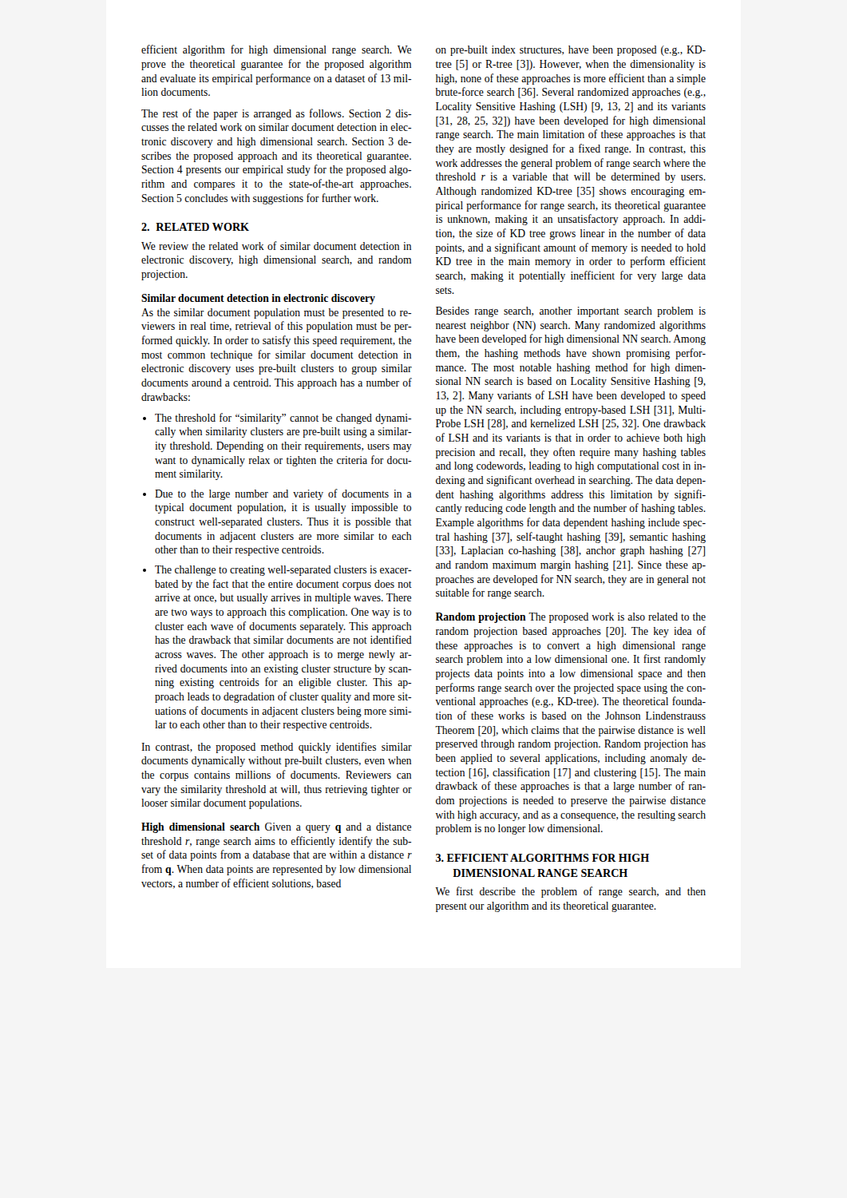efficient algorithm for high dimensional range search. We prove the theoretical guarantee for the proposed algorithm and evaluate its empirical performance on a dataset of 13 million documents.
The rest of the paper is arranged as follows. Section 2 discusses the related work on similar document detection in electronic discovery and high dimensional search. Section 3 describes the proposed approach and its theoretical guarantee. Section 4 presents our empirical study for the proposed algorithm and compares it to the state-of-the-art approaches. Section 5 concludes with suggestions for further work.
2. RELATED WORK
We review the related work of similar document detection in electronic discovery, high dimensional search, and random projection.
Similar document detection in electronic discovery
As the similar document population must be presented to reviewers in real time, retrieval of this population must be performed quickly. In order to satisfy this speed requirement, the most common technique for similar document detection in electronic discovery uses pre-built clusters to group similar documents around a centroid. This approach has a number of drawbacks:
The threshold for “similarity” cannot be changed dynamically when similarity clusters are pre-built using a similarity threshold. Depending on their requirements, users may want to dynamically relax or tighten the criteria for document similarity.
Due to the large number and variety of documents in a typical document population, it is usually impossible to construct well-separated clusters. Thus it is possible that documents in adjacent clusters are more similar to each other than to their respective centroids.
The challenge to creating well-separated clusters is exacerbated by the fact that the entire document corpus does not arrive at once, but usually arrives in multiple waves. There are two ways to approach this complication. One way is to cluster each wave of documents separately. This approach has the drawback that similar documents are not identified across waves. The other approach is to merge newly arrived documents into an existing cluster structure by scanning existing centroids for an eligible cluster. This approach leads to degradation of cluster quality and more situations of documents in adjacent clusters being more similar to each other than to their respective centroids.
In contrast, the proposed method quickly identifies similar documents dynamically without pre-built clusters, even when the corpus contains millions of documents. Reviewers can vary the similarity threshold at will, thus retrieving tighter or looser similar document populations.
High dimensional search
Given a query q and a distance threshold r, range search aims to efficiently identify the subset of data points from a database that are within a distance r from q. When data points are represented by low dimensional vectors, a number of efficient solutions, based
on pre-built index structures, have been proposed (e.g., KD-tree [5] or R-tree [3]). However, when the dimensionality is high, none of these approaches is more efficient than a simple brute-force search [36]. Several randomized approaches (e.g., Locality Sensitive Hashing (LSH) [9, 13, 2] and its variants [31, 28, 25, 32]) have been developed for high dimensional range search. The main limitation of these approaches is that they are mostly designed for a fixed range. In contrast, this work addresses the general problem of range search where the threshold r is a variable that will be determined by users. Although randomized KD-tree [35] shows encouraging empirical performance for range search, its theoretical guarantee is unknown, making it an unsatisfactory approach. In addition, the size of KD tree grows linear in the number of data points, and a significant amount of memory is needed to hold KD tree in the main memory in order to perform efficient search, making it potentially inefficient for very large data sets.
Besides range search, another important search problem is nearest neighbor (NN) search. Many randomized algorithms have been developed for high dimensional NN search. Among them, the hashing methods have shown promising performance. The most notable hashing method for high dimensional NN search is based on Locality Sensitive Hashing [9, 13, 2]. Many variants of LSH have been developed to speed up the NN search, including entropy-based LSH [31], Multi-Probe LSH [28], and kernelized LSH [25, 32]. One drawback of LSH and its variants is that in order to achieve both high precision and recall, they often require many hashing tables and long codewords, leading to high computational cost in indexing and significant overhead in searching. The data dependent hashing algorithms address this limitation by significantly reducing code length and the number of hashing tables. Example algorithms for data dependent hashing include spectral hashing [37], self-taught hashing [39], semantic hashing [33], Laplacian co-hashing [38], anchor graph hashing [27] and random maximum margin hashing [21]. Since these approaches are developed for NN search, they are in general not suitable for range search.
Random projection
The proposed work is also related to the random projection based approaches [20]. The key idea of these approaches is to convert a high dimensional range search problem into a low dimensional one. It first randomly projects data points into a low dimensional space and then performs range search over the projected space using the conventional approaches (e.g., KD-tree). The theoretical foundation of these works is based on the Johnson Lindenstrauss Theorem [20], which claims that the pairwise distance is well preserved through random projection. Random projection has been applied to several applications, including anomaly detection [16], classification [17] and clustering [15]. The main drawback of these approaches is that a large number of random projections is needed to preserve the pairwise distance with high accuracy, and as a consequence, the resulting search problem is no longer low dimensional.
3. EFFICIENT ALGORITHMS FOR HIGHDIMENSIONAL RANGE SEARCH
We first describe the problem of range search, and then present our algorithm and its theoretical guarantee.